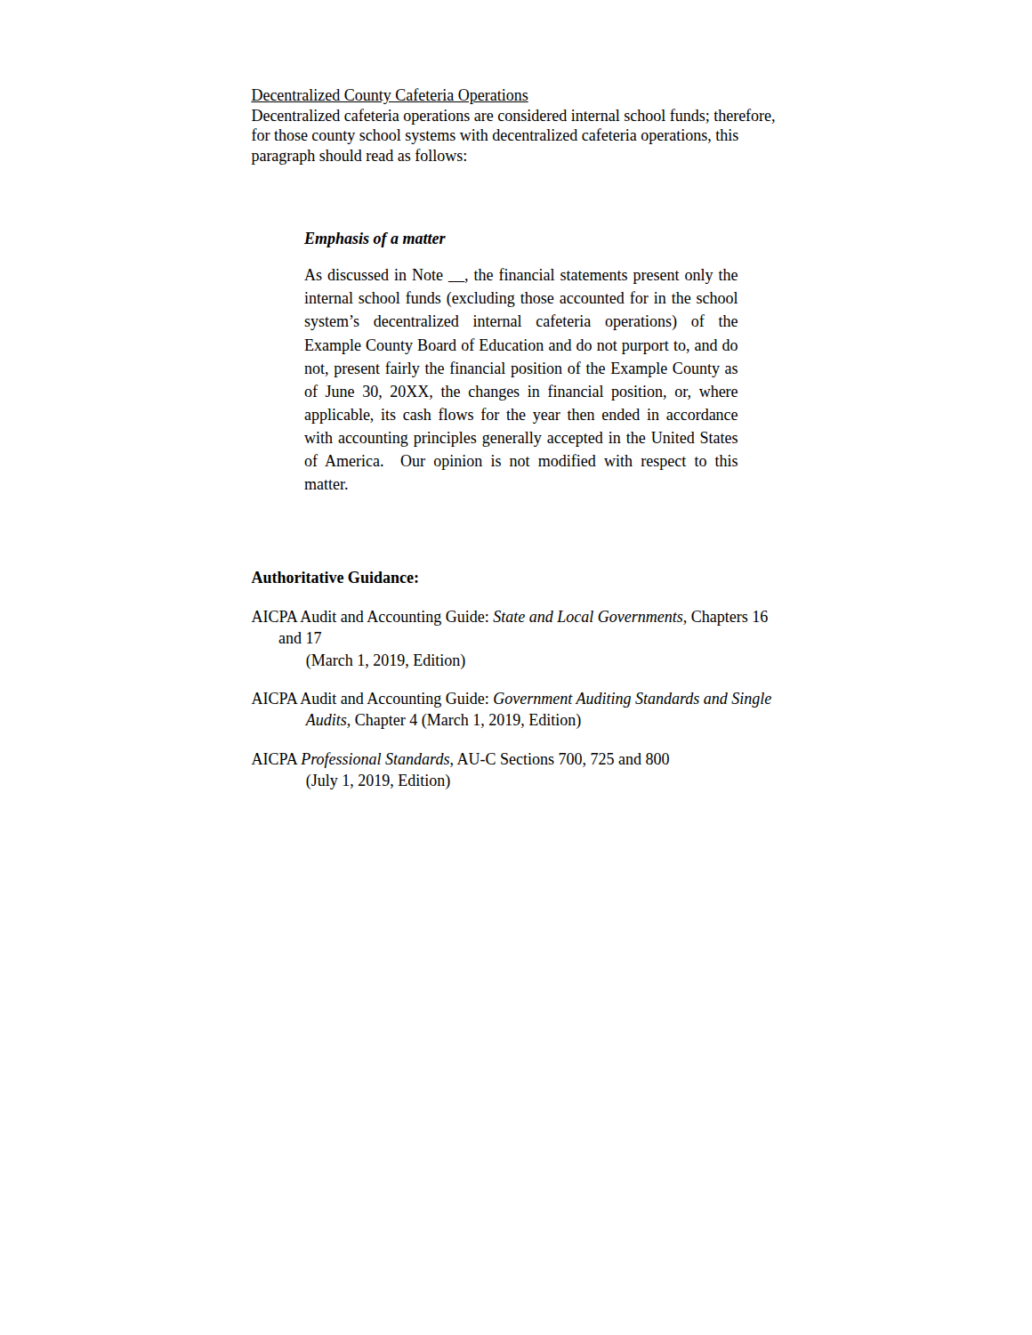Decentralized County Cafeteria Operations
Decentralized cafeteria operations are considered internal school funds; therefore, for those county school systems with decentralized cafeteria operations, this paragraph should read as follows:
Emphasis of a matter
As discussed in Note __, the financial statements present only the internal school funds (excluding those accounted for in the school system’s decentralized internal cafeteria operations) of the Example County Board of Education and do not purport to, and do not, present fairly the financial position of the Example County as of June 30, 20XX, the changes in financial position, or, where applicable, its cash flows for the year then ended in accordance with accounting principles generally accepted in the United States of America. Our opinion is not modified with respect to this matter.
Authoritative Guidance:
AICPA Audit and Accounting Guide: State and Local Governments, Chapters 16 and 17 (March 1, 2019, Edition)
AICPA Audit and Accounting Guide: Government Auditing Standards and Single Audits, Chapter 4 (March 1, 2019, Edition)
AICPA Professional Standards, AU-C Sections 700, 725 and 800 (July 1, 2019, Edition)